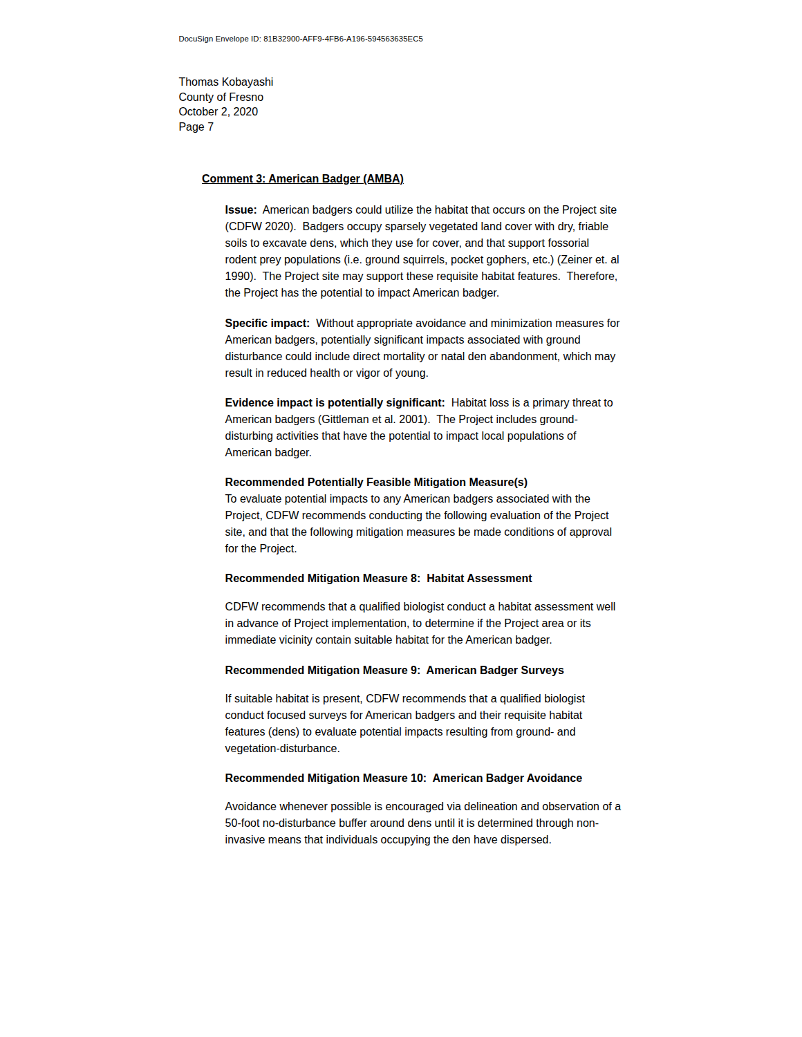DocuSign Envelope ID: 81B32900-AFF9-4FB6-A196-594563635EC5
Thomas Kobayashi
County of Fresno
October 2, 2020
Page 7
Comment 3: American Badger (AMBA)
Issue: American badgers could utilize the habitat that occurs on the Project site (CDFW 2020). Badgers occupy sparsely vegetated land cover with dry, friable soils to excavate dens, which they use for cover, and that support fossorial rodent prey populations (i.e. ground squirrels, pocket gophers, etc.) (Zeiner et. al 1990). The Project site may support these requisite habitat features. Therefore, the Project has the potential to impact American badger.
Specific impact: Without appropriate avoidance and minimization measures for American badgers, potentially significant impacts associated with ground disturbance could include direct mortality or natal den abandonment, which may result in reduced health or vigor of young.
Evidence impact is potentially significant: Habitat loss is a primary threat to American badgers (Gittleman et al. 2001). The Project includes ground-disturbing activities that have the potential to impact local populations of American badger.
Recommended Potentially Feasible Mitigation Measure(s)
To evaluate potential impacts to any American badgers associated with the Project, CDFW recommends conducting the following evaluation of the Project site, and that the following mitigation measures be made conditions of approval for the Project.
Recommended Mitigation Measure 8: Habitat Assessment
CDFW recommends that a qualified biologist conduct a habitat assessment well in advance of Project implementation, to determine if the Project area or its immediate vicinity contain suitable habitat for the American badger.
Recommended Mitigation Measure 9: American Badger Surveys
If suitable habitat is present, CDFW recommends that a qualified biologist conduct focused surveys for American badgers and their requisite habitat features (dens) to evaluate potential impacts resulting from ground- and vegetation-disturbance.
Recommended Mitigation Measure 10: American Badger Avoidance
Avoidance whenever possible is encouraged via delineation and observation of a 50-foot no-disturbance buffer around dens until it is determined through non-invasive means that individuals occupying the den have dispersed.